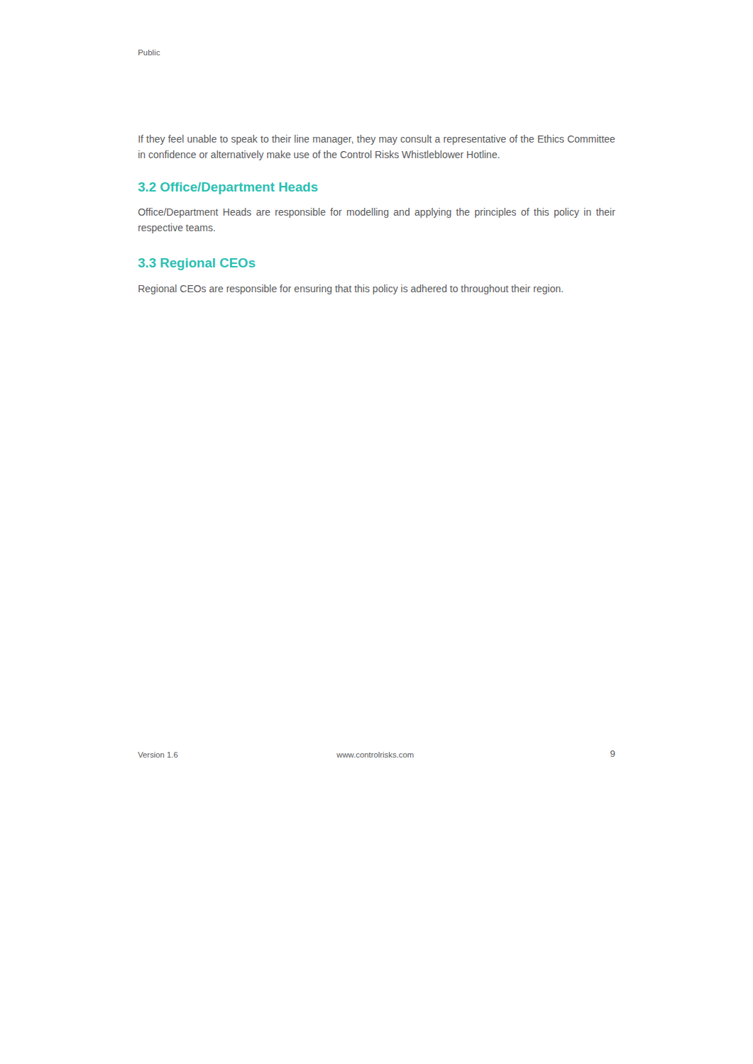Public
If they feel unable to speak to their line manager, they may consult a representative of the Ethics Committee in confidence or alternatively make use of the Control Risks Whistleblower Hotline.
3.2 Office/Department Heads
Office/Department Heads are responsible for modelling and applying the principles of this policy in their respective teams.
3.3 Regional CEOs
Regional CEOs are responsible for ensuring that this policy is adhered to throughout their region.
Version 1.6
www.controlrisks.com
9